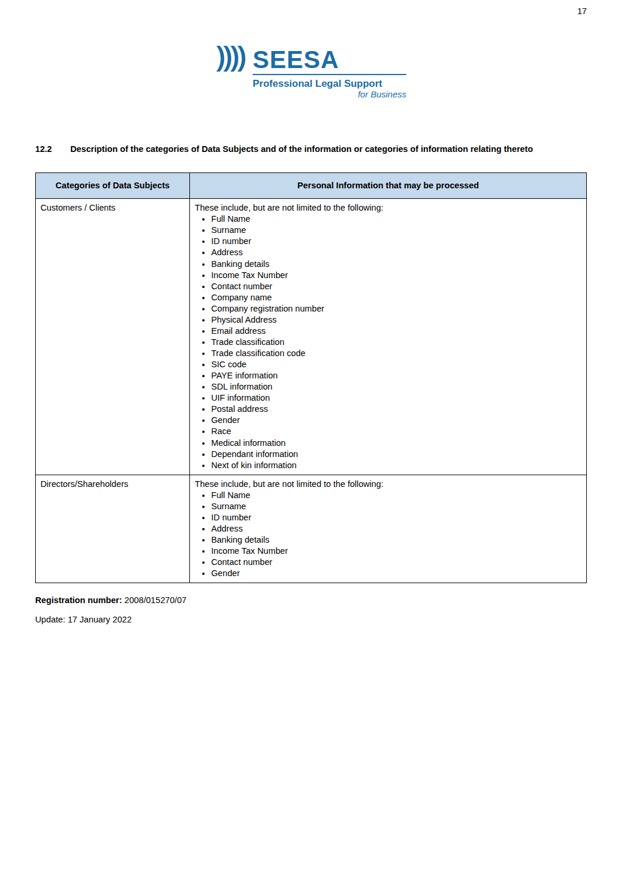17
SEESA Professional Legal Support for Business
12.2 Description of the categories of Data Subjects and of the information or categories of information relating thereto
| Categories of Data Subjects | Personal Information that may be processed |
| --- | --- |
| Customers / Clients | These include, but are not limited to the following: Full Name Surname ID number Address Banking details Income Tax Number Contact number Company name Company registration number Physical Address Email address Trade classification Trade classification code SIC code PAYE information SDL information UIF information Postal address Gender Race Medical information Dependant information Next of kin information |
| Directors/Shareholders | These include, but are not limited to the following: Full Name Surname ID number Address Banking details Income Tax Number Contact number Gender |
Registration number: 2008/015270/07
Update: 17 January 2022